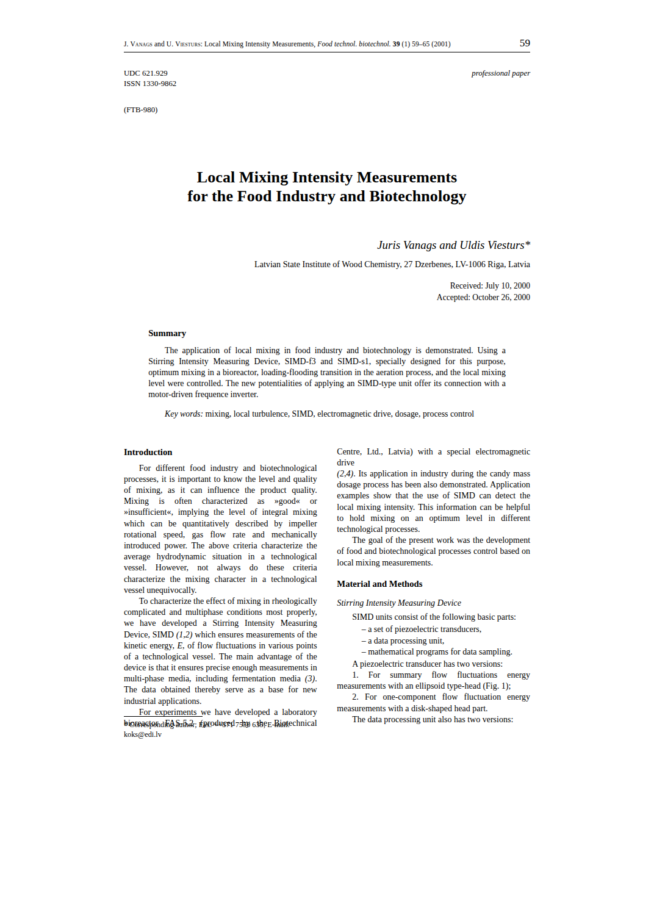J. Vanags and U. Viesturs: Local Mixing Intensity Measurements, Food technol. biotechnol. 39 (1) 59–65 (2001)
59
UDC 621.929
ISSN 1330-9862
professional paper
(FTB-980)
Local Mixing Intensity Measurements
for the Food Industry and Biotechnology
Juris Vanags and Uldis Viesturs*
Latvian State Institute of Wood Chemistry, 27 Dzerbenes, LV-1006 Riga, Latvia
Received: July 10, 2000
Accepted: October 26, 2000
Summary
The application of local mixing in food industry and biotechnology is demonstrated. Using a Stirring Intensity Measuring Device, SIMD-f3 and SIMD-s1, specially designed for this purpose, optimum mixing in a bioreactor, loading-flooding transition in the aeration process, and the local mixing level were controlled. The new potentialities of applying an SIMD-type unit offer its connection with a motor-driven frequence inverter.
Key words: mixing, local turbulence, SIMD, electromagnetic drive, dosage, process control
Introduction
For different food industry and biotechnological processes, it is important to know the level and quality of mixing, as it can influence the product quality. Mixing is often characterized as »good« or »insufficient«, implying the level of integral mixing which can be quantitatively described by impeller rotational speed, gas flow rate and mechanically introduced power. The above criteria characterize the average hydrodynamic situation in a technological vessel. However, not always do these criteria characterize the mixing character in a technological vessel unequivocally.
To characterize the effect of mixing in rheologically complicated and multiphase conditions most properly, we have developed a Stirring Intensity Measuring Device, SIMD (1,2) which ensures measurements of the kinetic energy, E, of flow fluctuations in various points of a technological vessel. The main advantage of the device is that it ensures precise enough measurements in multi-phase media, including fermentation media (3). The data obtained thereby serve as a base for new industrial applications.
For experiments we have developed a laboratory bioreactor FAS-5.2 (produced by the Biotechnical Centre, Ltd., Latvia) with a special electromagnetic drive
(2,4). Its application in industry during the candy mass dosage process has been also demonstrated. Application examples show that the use of SIMD can detect the local mixing intensity. This information can be helpful to hold mixing on an optimum level in different technological processes.
The goal of the present work was the development of food and biotechnological processes control based on local mixing measurements.
Material and Methods
Stirring Intensity Measuring Device
SIMD units consist of the following basic parts:
a set of piezoelectric transducers,
a data processing unit,
mathematical programs for data sampling.
A piezoelectric transducer has two versions:
1. For summary flow fluctuations energy measurements with an ellipsoid type-head (Fig. 1);
2. For one-component flow fluctuation energy measurements with a disk-shaped head part.
The data processing unit also has two versions:
* Corresponding author; Fax: ++371 7550 635; E-mail: koks@edi.lv